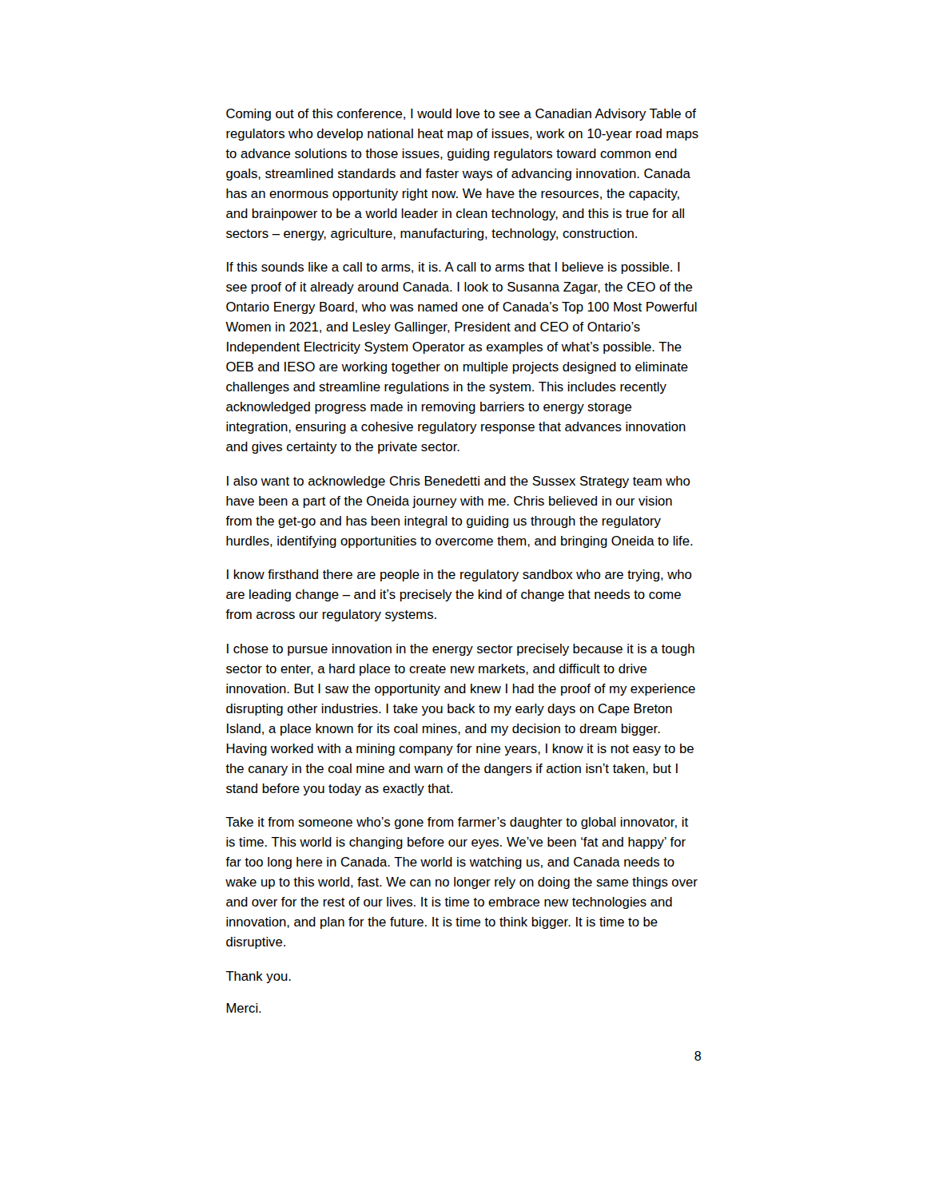Coming out of this conference, I would love to see a Canadian Advisory Table of regulators who develop national heat map of issues, work on 10-year road maps to advance solutions to those issues, guiding regulators toward common end goals, streamlined standards and faster ways of advancing innovation. Canada has an enormous opportunity right now. We have the resources, the capacity, and brainpower to be a world leader in clean technology, and this is true for all sectors – energy, agriculture, manufacturing, technology, construction.
If this sounds like a call to arms, it is. A call to arms that I believe is possible. I see proof of it already around Canada. I look to Susanna Zagar, the CEO of the Ontario Energy Board, who was named one of Canada’s Top 100 Most Powerful Women in 2021, and Lesley Gallinger, President and CEO of Ontario’s Independent Electricity System Operator as examples of what’s possible. The OEB and IESO are working together on multiple projects designed to eliminate challenges and streamline regulations in the system. This includes recently acknowledged progress made in removing barriers to energy storage integration, ensuring a cohesive regulatory response that advances innovation and gives certainty to the private sector.
I also want to acknowledge Chris Benedetti and the Sussex Strategy team who have been a part of the Oneida journey with me. Chris believed in our vision from the get-go and has been integral to guiding us through the regulatory hurdles, identifying opportunities to overcome them, and bringing Oneida to life.
I know firsthand there are people in the regulatory sandbox who are trying, who are leading change – and it’s precisely the kind of change that needs to come from across our regulatory systems.
I chose to pursue innovation in the energy sector precisely because it is a tough sector to enter, a hard place to create new markets, and difficult to drive innovation. But I saw the opportunity and knew I had the proof of my experience disrupting other industries. I take you back to my early days on Cape Breton Island, a place known for its coal mines, and my decision to dream bigger. Having worked with a mining company for nine years, I know it is not easy to be the canary in the coal mine and warn of the dangers if action isn’t taken, but I stand before you today as exactly that.
Take it from someone who’s gone from farmer’s daughter to global innovator, it is time. This world is changing before our eyes. We’ve been ‘fat and happy’ for far too long here in Canada. The world is watching us, and Canada needs to wake up to this world, fast. We can no longer rely on doing the same things over and over for the rest of our lives. It is time to embrace new technologies and innovation, and plan for the future. It is time to think bigger. It is time to be disruptive.
Thank you.
Merci.
8